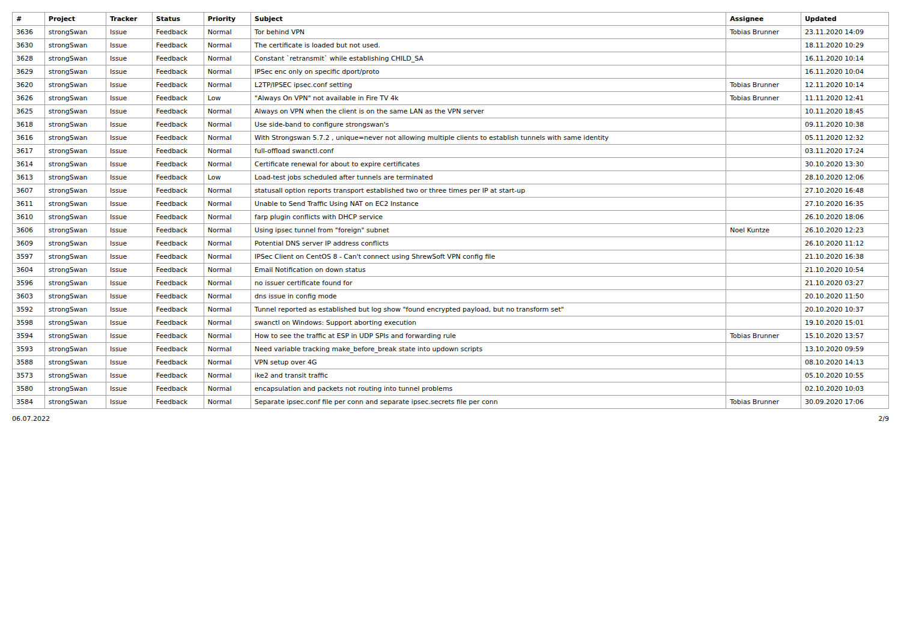| # | Project | Tracker | Status | Priority | Subject | Assignee | Updated |
| --- | --- | --- | --- | --- | --- | --- | --- |
| 3636 | strongSwan | Issue | Feedback | Normal | Tor behind VPN | Tobias Brunner | 23.11.2020 14:09 |
| 3630 | strongSwan | Issue | Feedback | Normal | The certificate is loaded but not used. | | 18.11.2020 10:29 |
| 3628 | strongSwan | Issue | Feedback | Normal | Constant `retransmit` while establishing CHILD_SA | | 16.11.2020 10:14 |
| 3629 | strongSwan | Issue | Feedback | Normal | IPSec enc only on specific dport/proto | | 16.11.2020 10:04 |
| 3620 | strongSwan | Issue | Feedback | Normal | L2TP/IPSEC ipsec.conf setting | Tobias Brunner | 12.11.2020 10:14 |
| 3626 | strongSwan | Issue | Feedback | Low | "Always On VPN" not available in Fire TV 4k | Tobias Brunner | 11.11.2020 12:41 |
| 3625 | strongSwan | Issue | Feedback | Normal | Always on VPN when the client is on the same LAN as the VPN server | | 10.11.2020 18:45 |
| 3618 | strongSwan | Issue | Feedback | Normal | Use side-band to configure strongswan's | | 09.11.2020 10:38 |
| 3616 | strongSwan | Issue | Feedback | Normal | With Strongswan 5.7.2 , unique=never not allowing multiple clients to establish tunnels with same identity | | 05.11.2020 12:32 |
| 3617 | strongSwan | Issue | Feedback | Normal | full-offload swanctl.conf | | 03.11.2020 17:24 |
| 3614 | strongSwan | Issue | Feedback | Normal | Certificate renewal for about to expire certificates | | 30.10.2020 13:30 |
| 3613 | strongSwan | Issue | Feedback | Low | Load-test jobs scheduled after tunnels are terminated | | 28.10.2020 12:06 |
| 3607 | strongSwan | Issue | Feedback | Normal | statusall option reports transport established two or three times per IP at start-up | | 27.10.2020 16:48 |
| 3611 | strongSwan | Issue | Feedback | Normal | Unable to Send Traffic Using NAT on EC2 Instance | | 27.10.2020 16:35 |
| 3610 | strongSwan | Issue | Feedback | Normal | farp plugin conflicts with DHCP service | | 26.10.2020 18:06 |
| 3606 | strongSwan | Issue | Feedback | Normal | Using ipsec tunnel from "foreign" subnet | Noel Kuntze | 26.10.2020 12:23 |
| 3609 | strongSwan | Issue | Feedback | Normal | Potential DNS server IP address conflicts | | 26.10.2020 11:12 |
| 3597 | strongSwan | Issue | Feedback | Normal | IPSec Client on CentOS 8 - Can't connect using ShrewSoft VPN config file | | 21.10.2020 16:38 |
| 3604 | strongSwan | Issue | Feedback | Normal | Email Notification on down status | | 21.10.2020 10:54 |
| 3596 | strongSwan | Issue | Feedback | Normal | no issuer certificate found for | | 21.10.2020 03:27 |
| 3603 | strongSwan | Issue | Feedback | Normal | dns issue in config mode | | 20.10.2020 11:50 |
| 3592 | strongSwan | Issue | Feedback | Normal | Tunnel reported as established but log show "found encrypted payload, but no transform set" | | 20.10.2020 10:37 |
| 3598 | strongSwan | Issue | Feedback | Normal | swanctl on Windows: Support aborting execution | | 19.10.2020 15:01 |
| 3594 | strongSwan | Issue | Feedback | Normal | How to see the traffic at ESP in UDP SPIs and forwarding rule | Tobias Brunner | 15.10.2020 13:57 |
| 3593 | strongSwan | Issue | Feedback | Normal | Need variable tracking make_before_break state into updown scripts | | 13.10.2020 09:59 |
| 3588 | strongSwan | Issue | Feedback | Normal | VPN setup over 4G | | 08.10.2020 14:13 |
| 3573 | strongSwan | Issue | Feedback | Normal | ike2 and transit traffic | | 05.10.2020 10:55 |
| 3580 | strongSwan | Issue | Feedback | Normal | encapsulation and packets not routing into tunnel problems | | 02.10.2020 10:03 |
| 3584 | strongSwan | Issue | Feedback | Normal | Separate ipsec.conf file per conn and separate ipsec.secrets file per conn | Tobias Brunner | 30.09.2020 17:06 |
06.07.2022 2/9